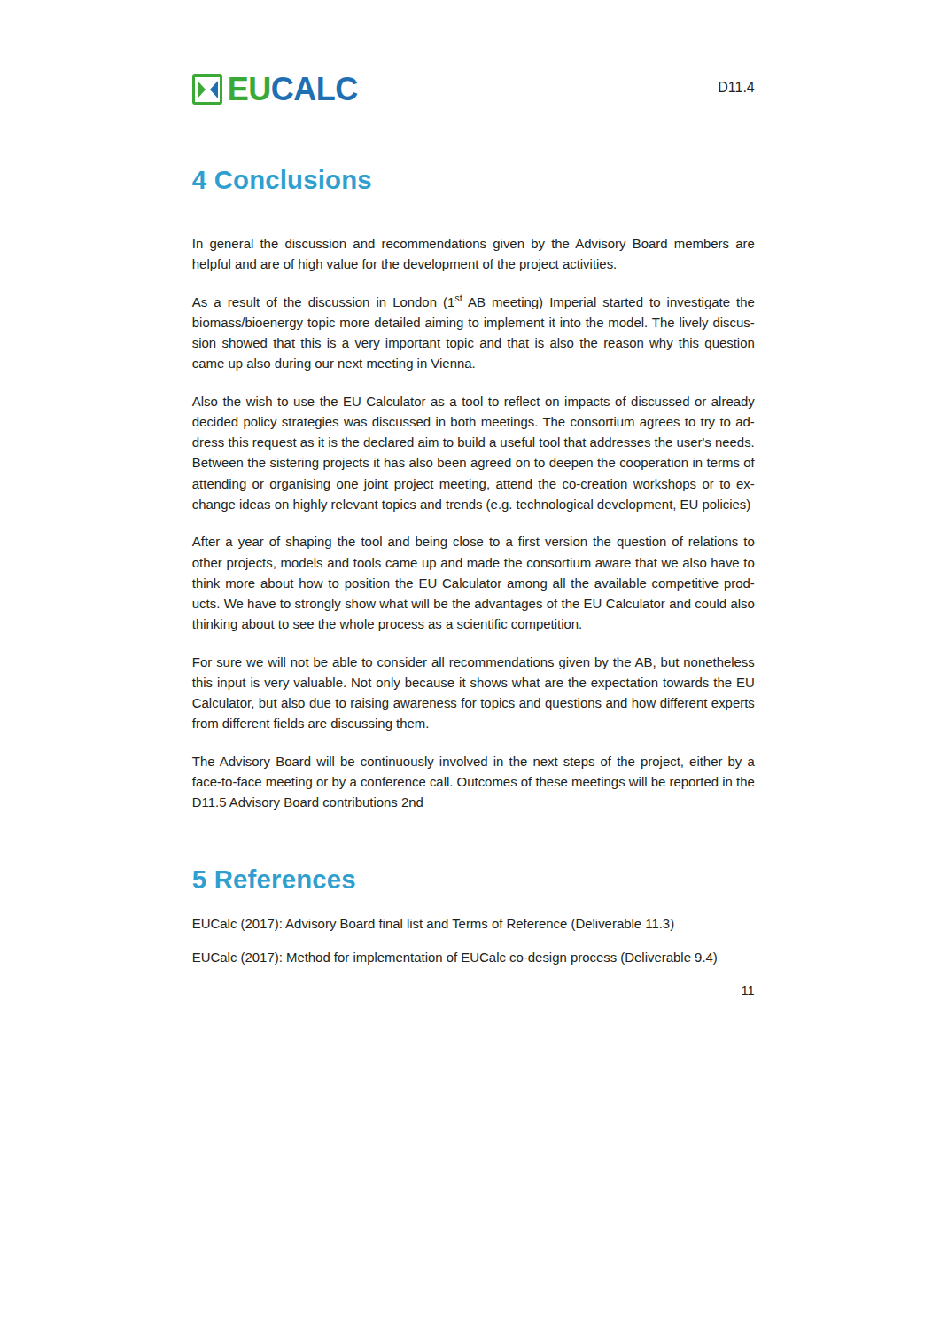EU CALC
D11.4
4 Conclusions
In general the discussion and recommendations given by the Advisory Board members are helpful and are of high value for the development of the project activities.
As a result of the discussion in London (1st AB meeting) Imperial started to investigate the biomass/bioenergy topic more detailed aiming to implement it into the model. The lively discussion showed that this is a very important topic and that is also the reason why this question came up also during our next meeting in Vienna.
Also the wish to use the EU Calculator as a tool to reflect on impacts of discussed or already decided policy strategies was discussed in both meetings. The consortium agrees to try to address this request as it is the declared aim to build a useful tool that addresses the user's needs. Between the sistering projects it has also been agreed on to deepen the cooperation in terms of attending or organising one joint project meeting, attend the co-creation workshops or to exchange ideas on highly relevant topics and trends (e.g. technological development, EU policies)
After a year of shaping the tool and being close to a first version the question of relations to other projects, models and tools came up and made the consortium aware that we also have to think more about how to position the EU Calculator among all the available competitive products. We have to strongly show what will be the advantages of the EU Calculator and could also thinking about to see the whole process as a scientific competition.
For sure we will not be able to consider all recommendations given by the AB, but nonetheless this input is very valuable. Not only because it shows what are the expectation towards the EU Calculator, but also due to raising awareness for topics and questions and how different experts from different fields are discussing them.
The Advisory Board will be continuously involved in the next steps of the project, either by a face-to-face meeting or by a conference call. Outcomes of these meetings will be reported in the D11.5 Advisory Board contributions 2nd
5 References
EUCalc (2017): Advisory Board final list and Terms of Reference (Deliverable 11.3)
EUCalc (2017): Method for implementation of EUCalc co-design process (Deliverable 9.4)
11